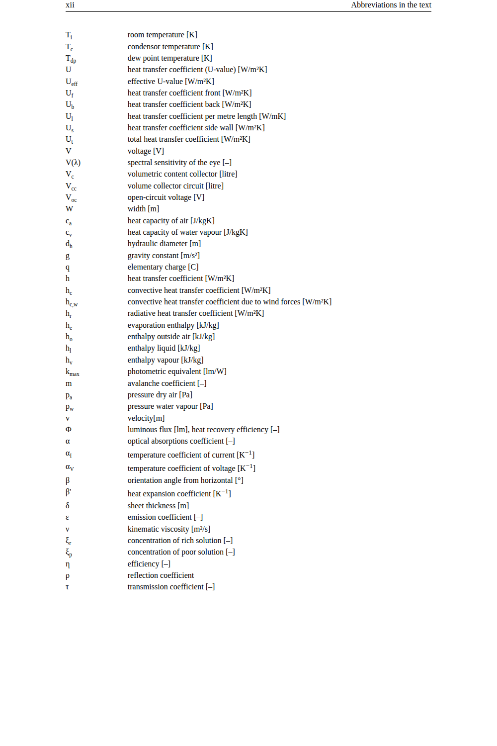xii Abbreviations in the text
Ti
room temperature [K]
Tc
condensor temperature [K]
Tdp
dew point temperature [K]
U
heat transfer coefficient (U-value) [W/m²K]
Ueff
effective U-value [W/m²K]
Uf
heat transfer coefficient front [W/m²K]
Ub
heat transfer coefficient back [W/m²K]
Ul
heat transfer coefficient per metre length [W/mK]
Us
heat transfer coefficient side wall [W/m²K]
Ut
total heat transfer coefficient [W/m²K]
V
voltage [V]
V(λ)
spectral sensitivity of the eye [–]
Vc
volumetric content collector [litre]
Vcc
volume collector circuit [litre]
Voc
open-circuit voltage [V]
W
width [m]
ca
heat capacity of air [J/kgK]
cv
heat capacity of water vapour [J/kgK]
dh
hydraulic diameter [m]
g
gravity constant [m/s²]
q
elementary charge [C]
h
heat transfer coefficient [W/m²K]
hc
convective heat transfer coefficient [W/m²K]
hc,w
convective heat transfer coefficient due to wind forces [W/m²K]
hr
radiative heat transfer coefficient [W/m²K]
he
evaporation enthalpy [kJ/kg]
ho
enthalpy outside air [kJ/kg]
hl
enthalpy liquid [kJ/kg]
hv
enthalpy vapour [kJ/kg]
kmax
photometric equivalent [lm/W]
m
avalanche coefficient [–]
pa
pressure dry air [Pa]
pw
pressure water vapour [Pa]
v
velocity[m]
Φ
luminous flux [lm], heat recovery efficiency [–]
α
optical absorptions coefficient [–]
αI
temperature coefficient of current [K−1]
αV
temperature coefficient of voltage [K−1]
β
orientation angle from horizontal [°]
β'
heat expansion coefficient [K−1]
δ
sheet thickness [m]
ε
emission coefficient [–]
ν
kinematic viscosity [m²/s]
ξr
concentration of rich solution [–]
ξp
concentration of poor solution [–]
η
efficiency [–]
ρ
reflection coefficient
τ
transmission coefficient [–]